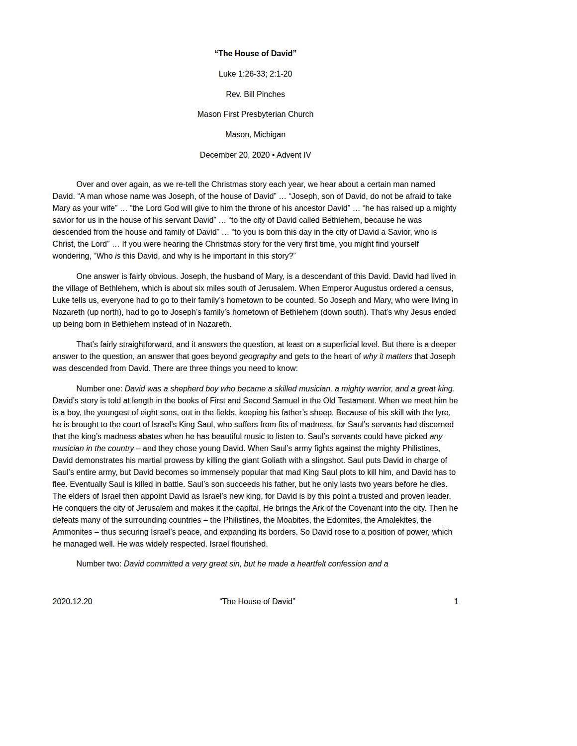“The House of David”
Luke 1:26-33; 2:1-20
Rev. Bill Pinches
Mason First Presbyterian Church
Mason, Michigan
December 20, 2020 • Advent IV
Over and over again, as we re-tell the Christmas story each year, we hear about a certain man named David. “A man whose name was Joseph, of the house of David” … “Joseph, son of David, do not be afraid to take Mary as your wife” … “the Lord God will give to him the throne of his ancestor David” … “he has raised up a mighty savior for us in the house of his servant David” … “to the city of David called Bethlehem, because he was descended from the house and family of David” … “to you is born this day in the city of David a Savior, who is Christ, the Lord” … If you were hearing the Christmas story for the very first time, you might find yourself wondering, “Who is this David, and why is he important in this story?”
One answer is fairly obvious. Joseph, the husband of Mary, is a descendant of this David. David had lived in the village of Bethlehem, which is about six miles south of Jerusalem. When Emperor Augustus ordered a census, Luke tells us, everyone had to go to their family’s hometown to be counted. So Joseph and Mary, who were living in Nazareth (up north), had to go to Joseph’s family’s hometown of Bethlehem (down south). That’s why Jesus ended up being born in Bethlehem instead of in Nazareth.
That’s fairly straightforward, and it answers the question, at least on a superficial level. But there is a deeper answer to the question, an answer that goes beyond geography and gets to the heart of why it matters that Joseph was descended from David. There are three things you need to know:
Number one: David was a shepherd boy who became a skilled musician, a mighty warrior, and a great king. David’s story is told at length in the books of First and Second Samuel in the Old Testament. When we meet him he is a boy, the youngest of eight sons, out in the fields, keeping his father’s sheep. Because of his skill with the lyre, he is brought to the court of Israel’s King Saul, who suffers from fits of madness, for Saul’s servants had discerned that the king’s madness abates when he has beautiful music to listen to. Saul’s servants could have picked any musician in the country – and they chose young David. When Saul’s army fights against the mighty Philistines, David demonstrates his martial prowess by killing the giant Goliath with a slingshot. Saul puts David in charge of Saul’s entire army, but David becomes so immensely popular that mad King Saul plots to kill him, and David has to flee. Eventually Saul is killed in battle. Saul’s son succeeds his father, but he only lasts two years before he dies. The elders of Israel then appoint David as Israel’s new king, for David is by this point a trusted and proven leader. He conquers the city of Jerusalem and makes it the capital. He brings the Ark of the Covenant into the city. Then he defeats many of the surrounding countries – the Philistines, the Moabites, the Edomites, the Amalekites, the Ammonites – thus securing Israel’s peace, and expanding its borders. So David rose to a position of power, which he managed well. He was widely respected. Israel flourished.
Number two: David committed a very great sin, but he made a heartfelt confession and a
2020.12.20 “The House of David” 1